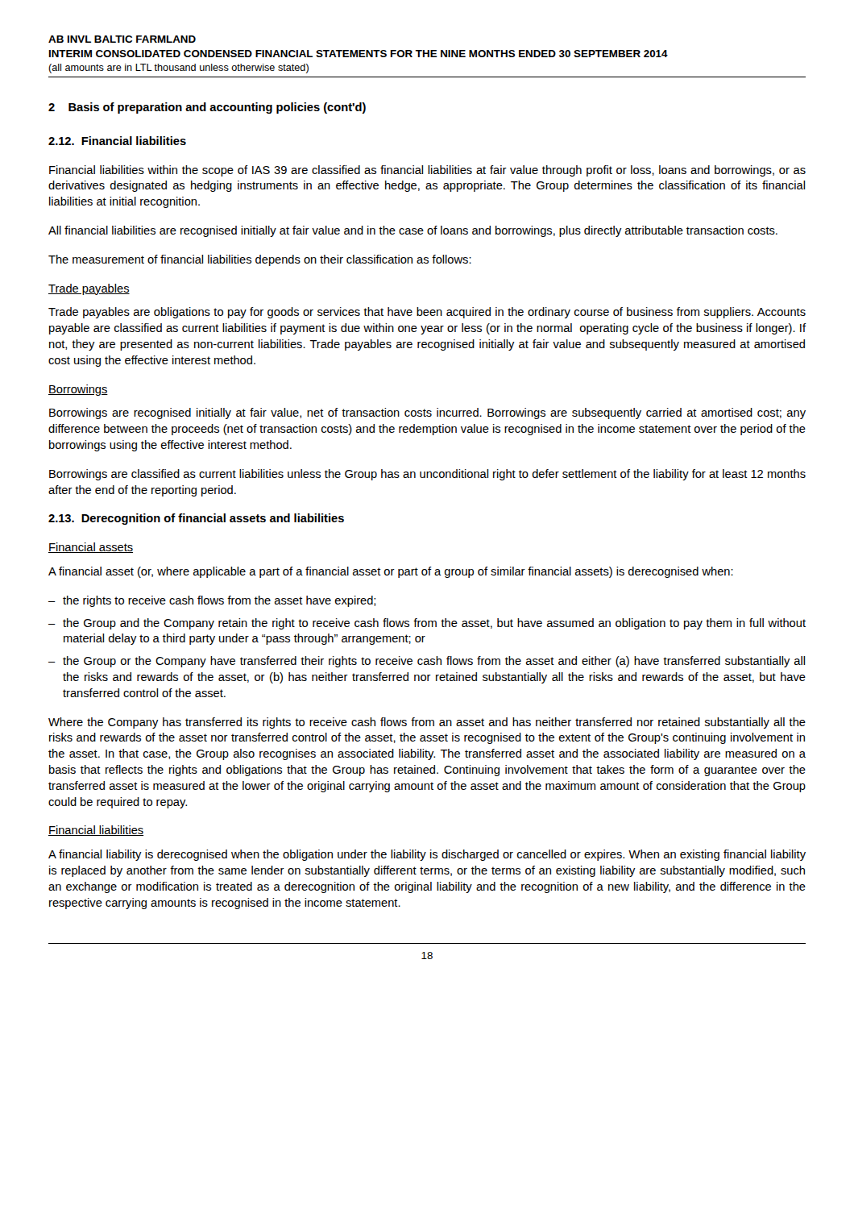AB INVL BALTIC FARMLAND
INTERIM CONSOLIDATED CONDENSED FINANCIAL STATEMENTS FOR THE NINE MONTHS ENDED 30 SEPTEMBER 2014
(all amounts are in LTL thousand unless otherwise stated)
2 Basis of preparation and accounting policies (cont'd)
2.12. Financial liabilities
Financial liabilities within the scope of IAS 39 are classified as financial liabilities at fair value through profit or loss, loans and borrowings, or as derivatives designated as hedging instruments in an effective hedge, as appropriate. The Group determines the classification of its financial liabilities at initial recognition.
All financial liabilities are recognised initially at fair value and in the case of loans and borrowings, plus directly attributable transaction costs.
The measurement of financial liabilities depends on their classification as follows:
Trade payables
Trade payables are obligations to pay for goods or services that have been acquired in the ordinary course of business from suppliers. Accounts payable are classified as current liabilities if payment is due within one year or less (or in the normal operating cycle of the business if longer). If not, they are presented as non-current liabilities. Trade payables are recognised initially at fair value and subsequently measured at amortised cost using the effective interest method.
Borrowings
Borrowings are recognised initially at fair value, net of transaction costs incurred. Borrowings are subsequently carried at amortised cost; any difference between the proceeds (net of transaction costs) and the redemption value is recognised in the income statement over the period of the borrowings using the effective interest method.
Borrowings are classified as current liabilities unless the Group has an unconditional right to defer settlement of the liability for at least 12 months after the end of the reporting period.
2.13. Derecognition of financial assets and liabilities
Financial assets
A financial asset (or, where applicable a part of a financial asset or part of a group of similar financial assets) is derecognised when:
the rights to receive cash flows from the asset have expired;
the Group and the Company retain the right to receive cash flows from the asset, but have assumed an obligation to pay them in full without material delay to a third party under a “pass through” arrangement; or
the Group or the Company have transferred their rights to receive cash flows from the asset and either (a) have transferred substantially all the risks and rewards of the asset, or (b) has neither transferred nor retained substantially all the risks and rewards of the asset, but have transferred control of the asset.
Where the Company has transferred its rights to receive cash flows from an asset and has neither transferred nor retained substantially all the risks and rewards of the asset nor transferred control of the asset, the asset is recognised to the extent of the Group's continuing involvement in the asset. In that case, the Group also recognises an associated liability. The transferred asset and the associated liability are measured on a basis that reflects the rights and obligations that the Group has retained. Continuing involvement that takes the form of a guarantee over the transferred asset is measured at the lower of the original carrying amount of the asset and the maximum amount of consideration that the Group could be required to repay.
Financial liabilities
A financial liability is derecognised when the obligation under the liability is discharged or cancelled or expires. When an existing financial liability is replaced by another from the same lender on substantially different terms, or the terms of an existing liability are substantially modified, such an exchange or modification is treated as a derecognition of the original liability and the recognition of a new liability, and the difference in the respective carrying amounts is recognised in the income statement.
18